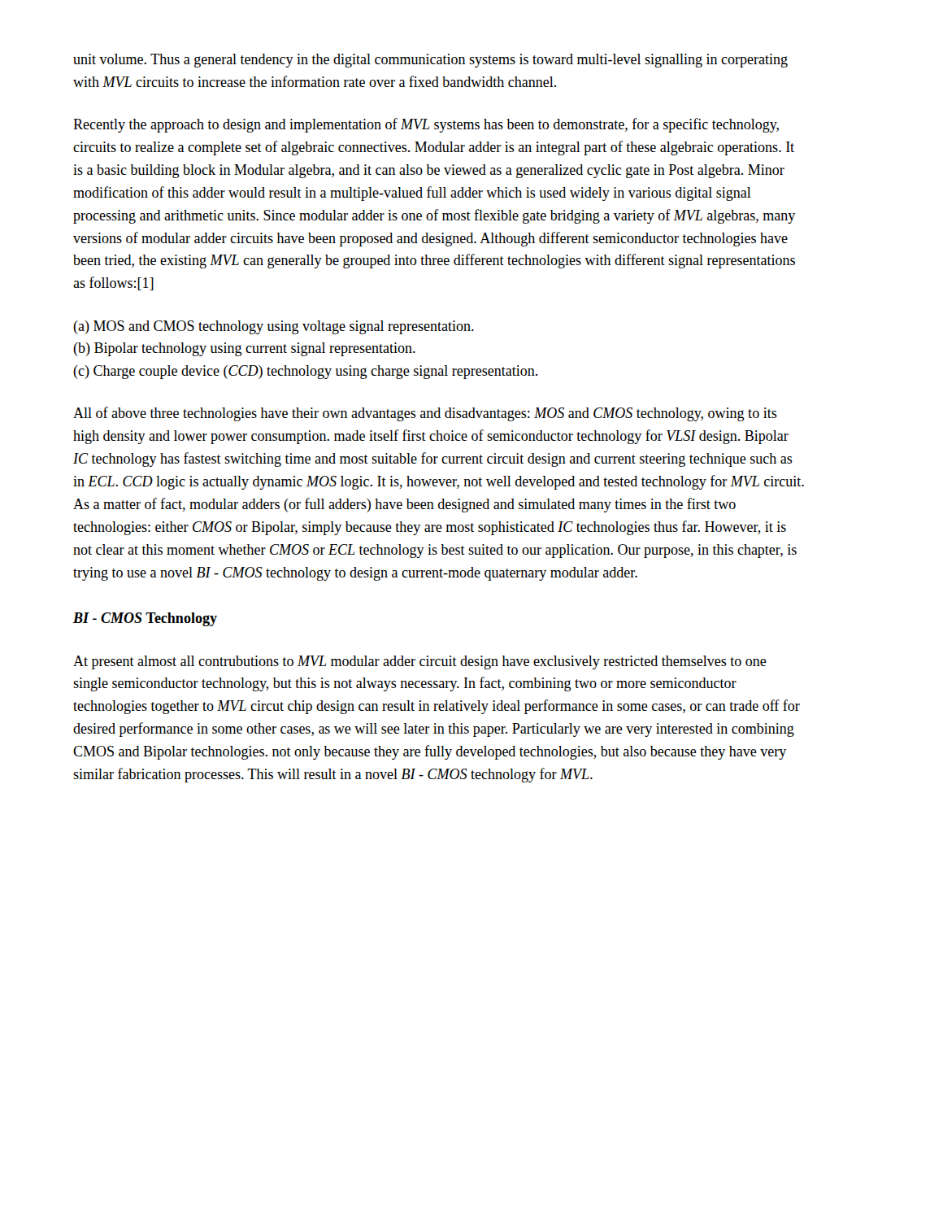unit volume. Thus a general tendency in the digital communication systems is toward multi-level signalling in corperating with MVL circuits to increase the information rate over a fixed bandwidth channel.
Recently the approach to design and implementation of MVL systems has been to demonstrate, for a specific technology, circuits to realize a complete set of algebraic connectives. Modular adder is an integral part of these algebraic operations. It is a basic building block in Modular algebra, and it can also be viewed as a generalized cyclic gate in Post algebra. Minor modification of this adder would result in a multiple-valued full adder which is used widely in various digital signal processing and arithmetic units. Since modular adder is one of most flexible gate bridging a variety of MVL algebras, many versions of modular adder circuits have been proposed and designed. Although different semiconductor technologies have been tried, the existing MVL can generally be grouped into three different technologies with different signal representations as follows:[1]
(a) MOS and CMOS technology using voltage signal representation.
(b) Bipolar technology using current signal representation.
(c) Charge couple device (CCD) technology using charge signal representation.
All of above three technologies have their own advantages and disadvantages: MOS and CMOS technology, owing to its high density and lower power consumption. made itself first choice of semiconductor technology for VLSI design. Bipolar IC technology has fastest switching time and most suitable for current circuit design and current steering technique such as in ECL. CCD logic is actually dynamic MOS logic. It is, however, not well developed and tested technology for MVL circuit. As a matter of fact, modular adders (or full adders) have been designed and simulated many times in the first two technologies: either CMOS or Bipolar, simply because they are most sophisticated IC technologies thus far. However, it is not clear at this moment whether CMOS or ECL technology is best suited to our application. Our purpose, in this chapter, is trying to use a novel BI - CMOS technology to design a current-mode quaternary modular adder.
BI - CMOS Technology
At present almost all contrubutions to MVL modular adder circuit design have exclusively restricted themselves to one single semiconductor technology, but this is not always necessary. In fact, combining two or more semiconductor technologies together to MVL circut chip design can result in relatively ideal performance in some cases, or can trade off for desired performance in some other cases, as we will see later in this paper. Particularly we are very interested in combining CMOS and Bipolar technologies. not only because they are fully developed technologies, but also because they have very similar fabrication processes. This will result in a novel BI - CMOS technology for MVL.